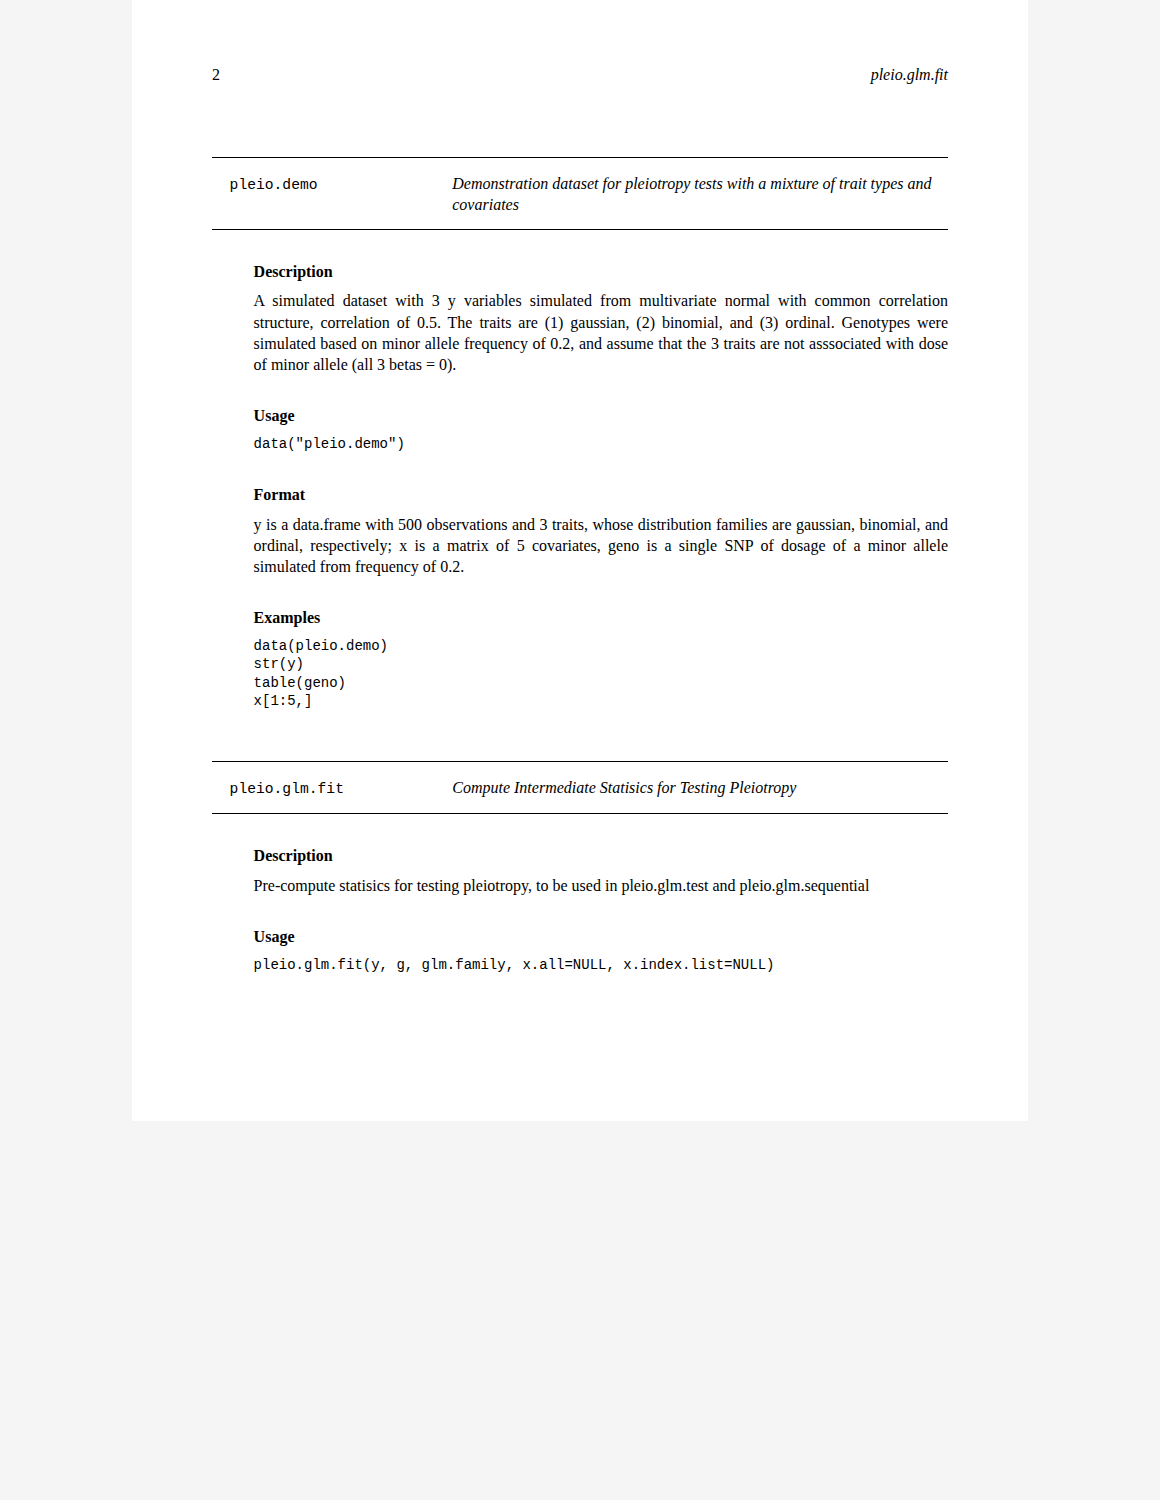2 pleio.glm.fit
pleio.demo Demonstration dataset for pleiotropy tests with a mixture of trait types and covariates
Description
A simulated dataset with 3 y variables simulated from multivariate normal with common correlation structure, correlation of 0.5. The traits are (1) gaussian, (2) binomial, and (3) ordinal. Genotypes were simulated based on minor allele frequency of 0.2, and assume that the 3 traits are not asssociated with dose of minor allele (all 3 betas = 0).
Usage
data("pleio.demo")
Format
y is a data.frame with 500 observations and 3 traits, whose distribution families are gaussian, binomial, and ordinal, respectively; x is a matrix of 5 covariates, geno is a single SNP of dosage of a minor allele simulated from frequency of 0.2.
Examples
data(pleio.demo)
str(y)
table(geno)
x[1:5,]
pleio.glm.fit Compute Intermediate Statisics for Testing Pleiotropy
Description
Pre-compute statisics for testing pleiotropy, to be used in pleio.glm.test and pleio.glm.sequential
Usage
pleio.glm.fit(y, g, glm.family, x.all=NULL, x.index.list=NULL)